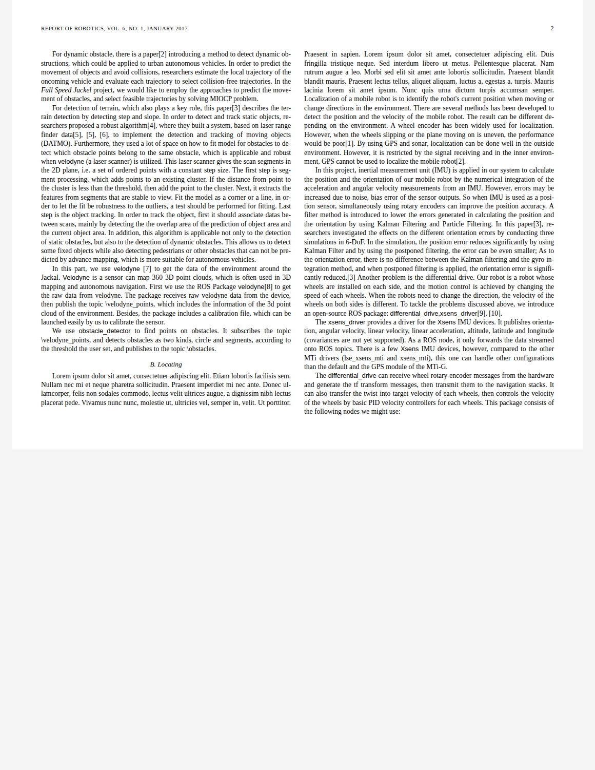Report of Robotics, Vol. 6, No. 1, January 2017 2
For dynamic obstacle, there is a paper[2] introducing a method to detect dynamic obstructions, which could be applied to urban autonomous vehicles. In order to predict the movement of objects and avoid collisions, researchers estimate the local trajectory of the oncoming vehicle and evaluate each trajectory to select collision-free trajectories. In the Full Speed Jackel project, we would like to employ the approaches to predict the movement of obstacles, and select feasible trajectories by solving MIOCP problem.
For detection of terrain, which also plays a key role, this paper[3] describes the terrain detection by detecting step and slope. In order to detect and track static objects, researchers proposed a robust algorithm[4], where they built a system, based on laser range finder data[5], [5], [6], to implement the detection and tracking of moving objects (DATMO). Furthermore, they used a lot of space on how to fit model for obstacles to detect which obstacle points belong to the same obstacle, which is applicable and robust when velodyne (a laser scanner) is utilized. This laser scanner gives the scan segments in the 2D plane, i.e. a set of ordered points with a constant step size. The first step is segment processing, which adds points to an existing cluster. If the distance from point to the cluster is less than the threshold, then add the point to the cluster. Next, it extracts the features from segments that are stable to view. Fit the model as a corner or a line, in order to let the fit be robustness to the outliers, a test should be performed for fitting. Last step is the object tracking. In order to track the object, first it should associate datas between scans, mainly by detecting the the overlap area of the prediction of object area and the current object area. In addition, this algorithm is applicable not only to the detection of static obstacles, but also to the detection of dynamic obstacles. This allows us to detect some fixed objects while also detecting pedestrians or other obstacles that can not be predicted by advance mapping, which is more suitable for autonomous vehicles.
In this part, we use velodyne [7] to get the data of the environment around the Jackal. Velodyne is a sensor can map 360 3D point clouds, which is often used in 3D mapping and autonomous navigation. First we use the ROS Package velodyne[8] to get the raw data from velodyne. The package receives raw velodyne data from the device, then publish the topic \velodyne_points, which includes the information of the 3d point cloud of the environment. Besides, the package includes a calibration file, which can be launched easily by us to calibrate the sensor.
We use obstacle_detector to find points on obstacles. It subscribes the topic \velodyne_points, and detects obstacles as two kinds, circle and segments, according to the threshold the user set, and publishes to the topic \obstacles.
B. Locating
Lorem ipsum dolor sit amet, consectetuer adipiscing elit. Etiam lobortis facilisis sem. Nullam nec mi et neque pharetra sollicitudin. Praesent imperdiet mi nec ante. Donec ullamcorper, felis non sodales commodo, lectus velit ultrices augue, a dignissim nibh lectus placerat pede. Vivamus nunc nunc, molestie ut, ultricies vel, semper in, velit. Ut porttitor. Praesent in sapien. Lorem ipsum dolor sit amet, consectetuer adipiscing elit. Duis fringilla tristique neque. Sed interdum libero ut metus. Pellentesque placerat. Nam rutrum augue a leo. Morbi sed elit sit amet ante lobortis sollicitudin. Praesent blandit blandit mauris. Praesent lectus tellus, aliquet aliquam, luctus a, egestas a, turpis. Mauris lacinia lorem sit amet ipsum. Nunc quis urna dictum turpis accumsan semper. Localization of a mobile robot is to identify the robot's current position when moving or change directions in the environment. There are several methods has been developed to detect the position and the velocity of the mobile robot. The result can be different depending on the environment. A wheel encoder has been widely used for localization. However, when the wheels slipping or the plane moving on is uneven, the performance would be poor[1]. By using GPS and sonar, localization can be done well in the outside environment. However, it is restricted by the signal receiving and in the inner environment, GPS cannot be used to localize the mobile robot[2].
In this project, inertial measurement unit (IMU) is applied in our system to calculate the position and the orientation of our mobile robot by the numerical integration of the acceleration and angular velocity measurements from an IMU. However, errors may be increased due to noise, bias error of the sensor outputs. So when IMU is used as a position sensor, simultaneously using rotary encoders can improve the position accuracy. A filter method is introduced to lower the errors generated in calculating the position and the orientation by using Kalman Filtering and Particle Filtering. In this paper[3], researchers investigated the effects on the different orientation errors by conducting three simulations in 6-DoF. In the simulation, the position error reduces significantly by using Kalman Filter and by using the postponed filtering, the error can be even smaller; As to the orientation error, there is no difference between the Kalman filtering and the gyro integration method, and when postponed filtering is applied, the orientation error is significantly reduced.[3] Another problem is the differential drive. Our robot is a robot whose wheels are installed on each side, and the motion control is achieved by changing the speed of each wheels. When the robots need to change the direction, the velocity of the wheels on both sides is different. To tackle the problems discussed above, we introduce an open-source ROS package: differential_drive,xsens_driver[9], [10].
The xsens_driver provides a driver for the Xsens IMU devices. It publishes orientation, angular velocity, linear velocity, linear acceleration, altitude, latitude and longitude (covariances are not yet supported). As a ROS node, it only forwards the data streamed onto ROS topics. There is a few Xsens IMU devices, however, compared to the other MTi drivers (lse_xsens_mti and xsens_mti), this one can handle other configurations than the default and the GPS module of the MTi-G.
The differential_drive can receive wheel rotary encoder messages from the hardware and generate the tf transform messages, then transmit them to the navigation stacks. It can also transfer the twist into target velocity of each wheels, then controls the velocity of the wheels by basic PID velocity controllers for each wheels. This package consists of the following nodes we might use: